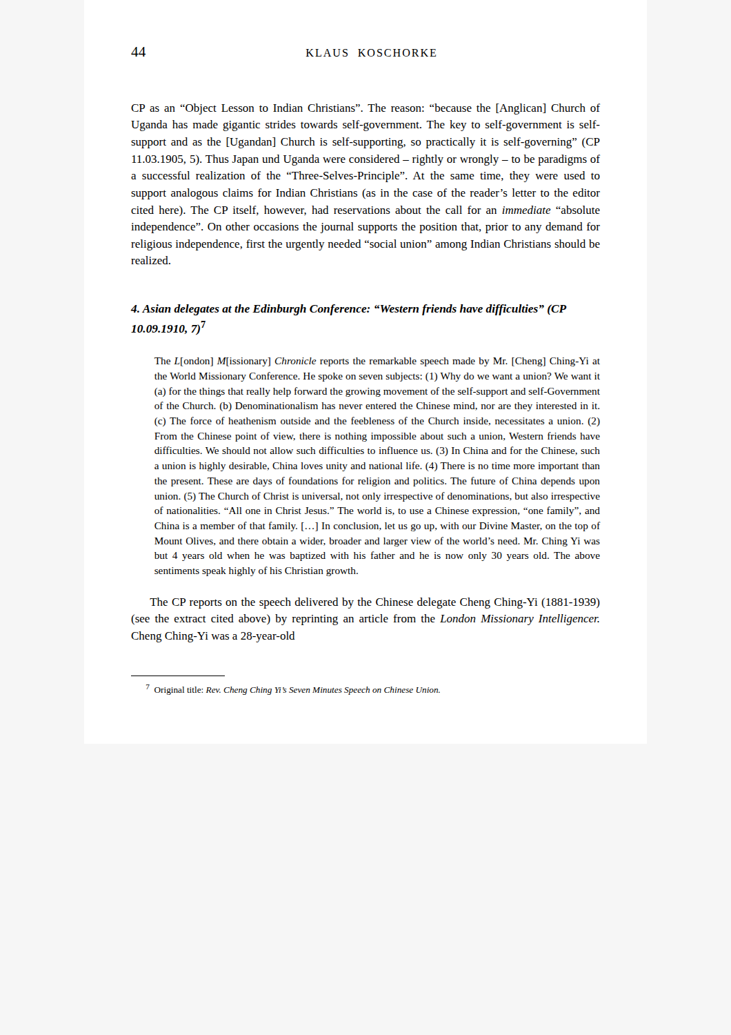44 KLAUS KOSCHORKE
CP as an “Object Lesson to Indian Christians”. The reason: “because the [Anglican] Church of Uganda has made gigantic strides towards self-government. The key to self-government is self-support and as the [Ugandan] Church is self-supporting, so practically it is self-governing” (CP 11.03.1905, 5). Thus Japan und Uganda were considered – rightly or wrongly – to be paradigms of a successful realization of the “Three-Selves-Principle”. At the same time, they were used to support analogous claims for Indian Christians (as in the case of the reader’s letter to the editor cited here). The CP itself, however, had reservations about the call for an immediate “absolute independence”. On other occasions the journal supports the position that, prior to any demand for religious independence, first the urgently needed “social union” among Indian Christians should be realized.
4. Asian delegates at the Edinburgh Conference: “Western friends have difficulties” (CP 10.09.1910, 7)7
The L[ondon] M[issionary] Chronicle reports the remarkable speech made by Mr. [Cheng] Ching-Yi at the World Missionary Conference. He spoke on seven subjects: (1) Why do we want a union? We want it (a) for the things that really help forward the growing movement of the self-support and self-Government of the Church. (b) Denominationalism has never entered the Chinese mind, nor are they interested in it. (c) The force of heathenism outside and the feebleness of the Church inside, necessitates a union. (2) From the Chinese point of view, there is nothing impossible about such a union, Western friends have difficulties. We should not allow such difficulties to influence us. (3) In China and for the Chinese, such a union is highly desirable, China loves unity and national life. (4) There is no time more important than the present. These are days of foundations for religion and politics. The future of China depends upon union. (5) The Church of Christ is universal, not only irrespective of denominations, but also irrespective of nationalities. “All one in Christ Jesus.” The world is, to use a Chinese expression, “one family”, and China is a member of that family. […] In conclusion, let us go up, with our Divine Master, on the top of Mount Olives, and there obtain a wider, broader and larger view of the world’s need. Mr. Ching Yi was but 4 years old when he was baptized with his father and he is now only 30 years old. The above sentiments speak highly of his Christian growth.
The CP reports on the speech delivered by the Chinese delegate Cheng Ching-Yi (1881-1939) (see the extract cited above) by reprinting an article from the London Missionary Intelligencer. Cheng Ching-Yi was a 28-year-old
7 Original title: Rev. Cheng Ching Yi’s Seven Minutes Speech on Chinese Union.